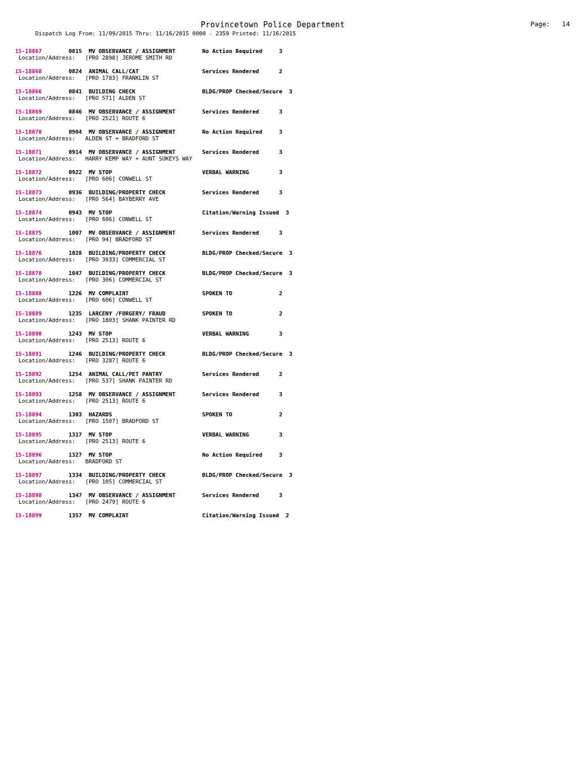Page: 14 Provincetown Police Department
Dispatch Log From: 11/09/2015 Thru: 11/16/2015 0000 - 2359 Printed: 11/16/2015
15-18867 0815 MV OBSERVANCE / ASSIGNMENT No Action Required 3
Location/Address: [PRO 2898] JEROME SMITH RD
15-18868 0824 ANIMAL CALL/CAT Services Rendered 2
Location/Address: [PRO 1783] FRANKLIN ST
15-18866 0841 BUILDING CHECK BLDG/PROP Checked/Secure 3
Location/Address: [PRO 571] ALDEN ST
15-18869 0846 MV OBSERVANCE / ASSIGNMENT Services Rendered 3
Location/Address: [PRO 2521] ROUTE 6
15-18870 0904 MV OBSERVANCE / ASSIGNMENT No Action Required 3
Location/Address: ALDEN ST + BRADFORD ST
15-18871 0914 MV OBSERVANCE / ASSIGNMENT Services Rendered 3
Location/Address: HARRY KEMP WAY + AUNT SUKEYS WAY
15-18872 0922 MV STOP VERBAL WARNING 3
Location/Address: [PRO 606] CONWELL ST
15-18873 0936 BUILDING/PROPERTY CHECK Services Rendered 3
Location/Address: [PRO 564] BAYBERRY AVE
15-18874 0943 MV STOP Citation/Warning Issued 3
Location/Address: [PRO 606] CONWELL ST
15-18875 1007 MV OBSERVANCE / ASSIGNMENT Services Rendered 3
Location/Address: [PRO 94] BRADFORD ST
15-18876 1028 BUILDING/PROPERTY CHECK BLDG/PROP Checked/Secure 3
Location/Address: [PRO 3033] COMMERCIAL ST
15-18878 1047 BUILDING/PROPERTY CHECK BLDG/PROP Checked/Secure 3
Location/Address: [PRO 306] COMMERCIAL ST
15-18888 1226 MV COMPLAINT SPOKEN TO 2
Location/Address: [PRO 606] CONWELL ST
15-18889 1235 LARCENY /FORGERY/ FRAUD SPOKEN TO 2
Location/Address: [PRO 1803] SHANK PAINTER RD
15-18890 1243 MV STOP VERBAL WARNING 3
Location/Address: [PRO 2513] ROUTE 6
15-18891 1246 BUILDING/PROPERTY CHECK BLDG/PROP Checked/Secure 3
Location/Address: [PRO 3287] ROUTE 6
15-18892 1254 ANIMAL CALL/PET PANTRY Services Rendered 2
Location/Address: [PRO 537] SHANK PAINTER RD
15-18893 1258 MV OBSERVANCE / ASSIGNMENT Services Rendered 3
Location/Address: [PRO 2513] ROUTE 6
15-18894 1303 HAZARDS SPOKEN TO 2
Location/Address: [PRO 1507] BRADFORD ST
15-18895 1317 MV STOP VERBAL WARNING 3
Location/Address: [PRO 2513] ROUTE 6
15-18896 1327 MV STOP No Action Required 3
Location/Address: BRADFORD ST
15-18897 1334 BUILDING/PROPERTY CHECK BLDG/PROP Checked/Secure 3
Location/Address: [PRO 105] COMMERCIAL ST
15-18898 1347 MV OBSERVANCE / ASSIGNMENT Services Rendered 3
Location/Address: [PRO 2479] ROUTE 6
15-18899 1357 MV COMPLAINT Citation/Warning Issued 2